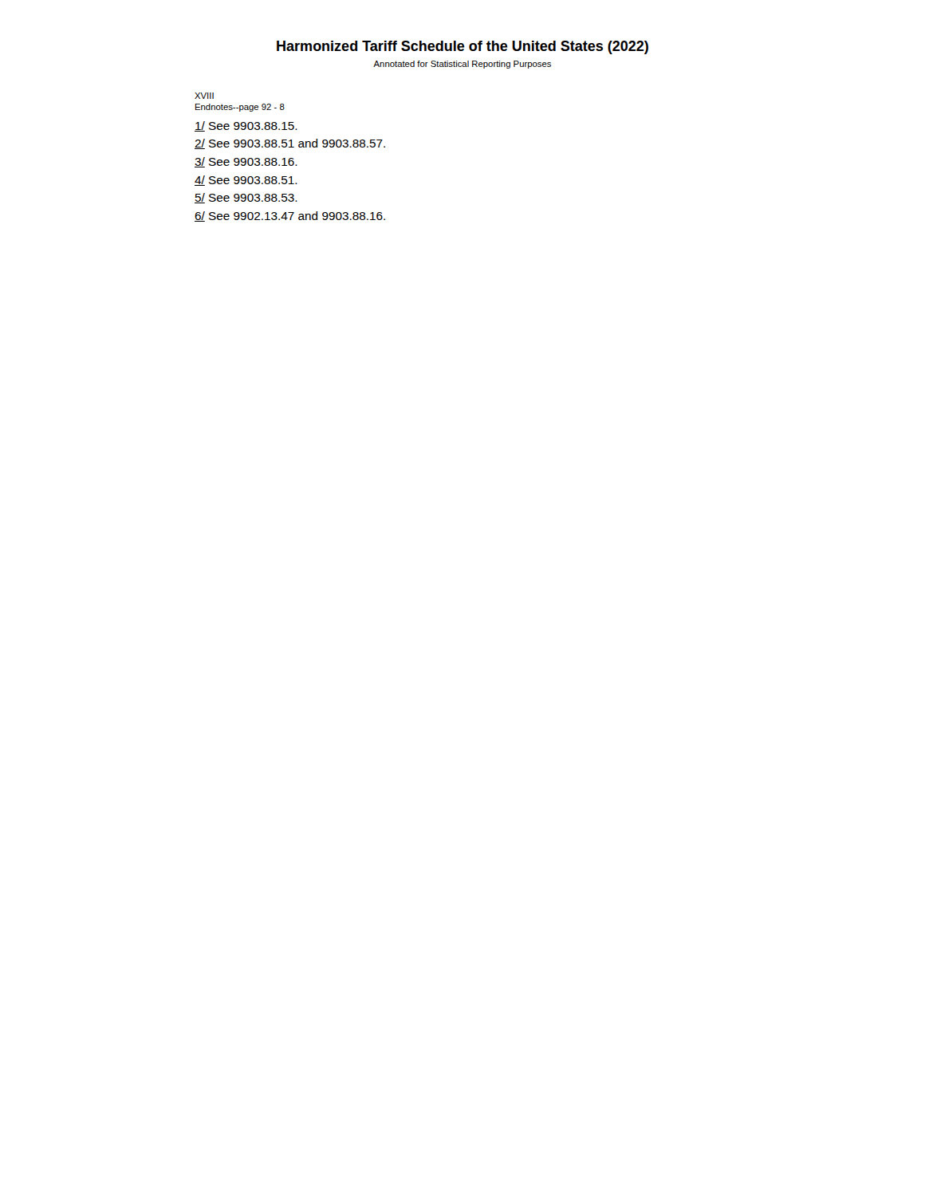Harmonized Tariff Schedule of the United States (2022)
Annotated for Statistical Reporting Purposes
XVIII Endnotes--page 92 - 8
1/ See 9903.88.15.
2/ See 9903.88.51 and 9903.88.57.
3/ See 9903.88.16.
4/ See 9903.88.51.
5/ See 9903.88.53.
6/ See 9902.13.47 and 9903.88.16.